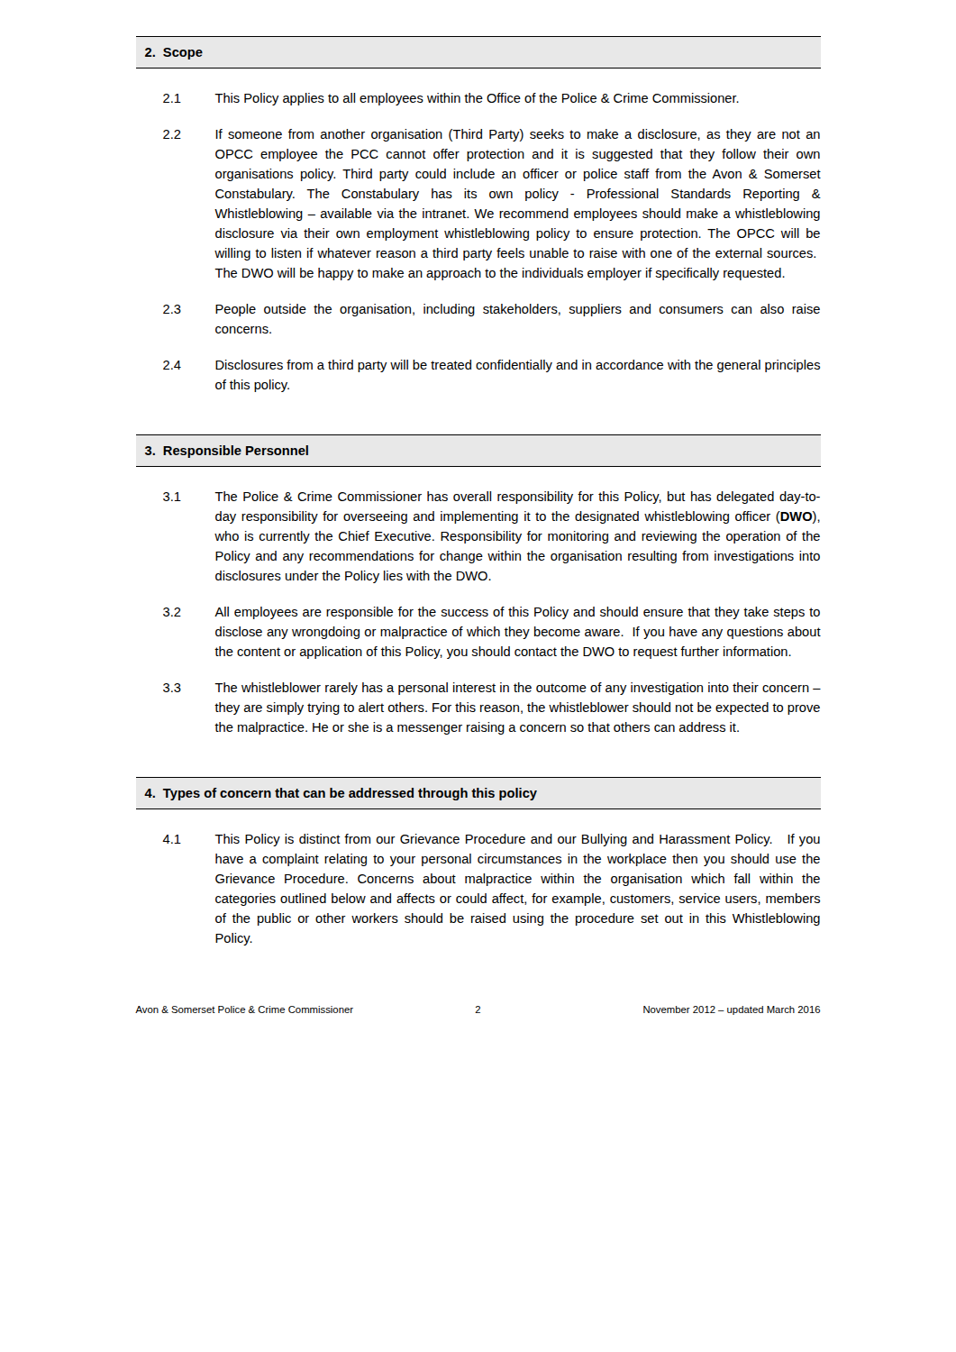2. Scope
2.1
This Policy applies to all employees within the Office of the Police & Crime Commissioner.
2.2
If someone from another organisation (Third Party) seeks to make a disclosure, as they are not an OPCC employee the PCC cannot offer protection and it is suggested that they follow their own organisations policy. Third party could include an officer or police staff from the Avon & Somerset Constabulary. The Constabulary has its own policy - Professional Standards Reporting & Whistleblowing – available via the intranet. We recommend employees should make a whistleblowing disclosure via their own employment whistleblowing policy to ensure protection. The OPCC will be willing to listen if whatever reason a third party feels unable to raise with one of the external sources. The DWO will be happy to make an approach to the individuals employer if specifically requested.
2.3
People outside the organisation, including stakeholders, suppliers and consumers can also raise concerns.
2.4
Disclosures from a third party will be treated confidentially and in accordance with the general principles of this policy.
3. Responsible Personnel
3.1
The Police & Crime Commissioner has overall responsibility for this Policy, but has delegated day-to-day responsibility for overseeing and implementing it to the designated whistleblowing officer (DWO), who is currently the Chief Executive. Responsibility for monitoring and reviewing the operation of the Policy and any recommendations for change within the organisation resulting from investigations into disclosures under the Policy lies with the DWO.
3.2
All employees are responsible for the success of this Policy and should ensure that they take steps to disclose any wrongdoing or malpractice of which they become aware. If you have any questions about the content or application of this Policy, you should contact the DWO to request further information.
3.3
The whistleblower rarely has a personal interest in the outcome of any investigation into their concern – they are simply trying to alert others. For this reason, the whistleblower should not be expected to prove the malpractice. He or she is a messenger raising a concern so that others can address it.
4. Types of concern that can be addressed through this policy
4.1
This Policy is distinct from our Grievance Procedure and our Bullying and Harassment Policy. If you have a complaint relating to your personal circumstances in the workplace then you should use the Grievance Procedure. Concerns about malpractice within the organisation which fall within the categories outlined below and affects or could affect, for example, customers, service users, members of the public or other workers should be raised using the procedure set out in this Whistleblowing Policy.
Avon & Somerset Police & Crime Commissioner
2
November 2012 – updated March 2016